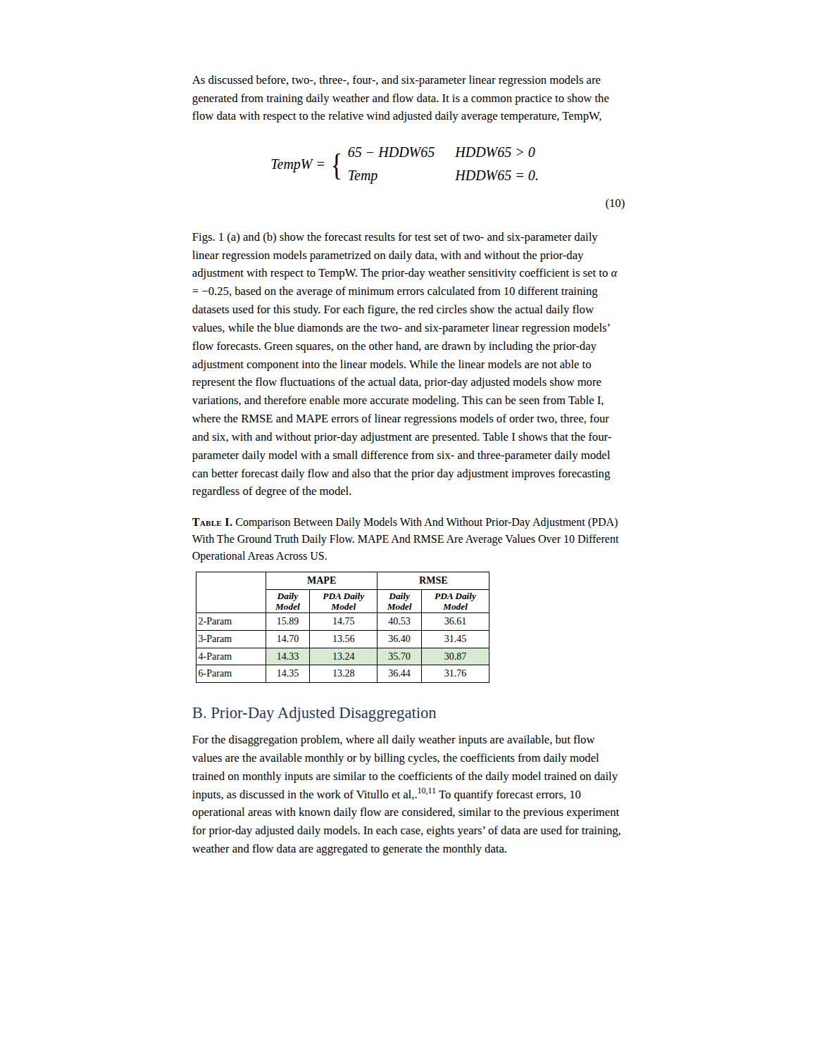As discussed before, two-, three-, four-, and six-parameter linear regression models are generated from training daily weather and flow data. It is a common practice to show the flow data with respect to the relative wind adjusted daily average temperature, TempW,
TempW ={
| 65 − HDDW65 | HDDW65 > 0 |
| Temp | HDDW65 = 0. |
(10)
Figs. 1 (a) and (b) show the forecast results for test set of two- and six-parameter daily linear regression models parametrized on daily data, with and without the prior-day adjustment with respect to TempW. The prior-day weather sensitivity coefficient is set to α = −0.25, based on the average of minimum errors calculated from 10 different training datasets used for this study. For each figure, the red circles show the actual daily flow values, while the blue diamonds are the two- and six-parameter linear regression models’ flow forecasts. Green squares, on the other hand, are drawn by including the prior-day adjustment component into the linear models. While the linear models are not able to represent the flow fluctuations of the actual data, prior-day adjusted models show more variations, and therefore enable more accurate modeling. This can be seen from Table I, where the RMSE and MAPE errors of linear regressions models of order two, three, four and six, with and without prior-day adjustment are presented. Table I shows that the four-parameter daily model with a small difference from six- and three-parameter daily model can better forecast daily flow and also that the prior day adjustment improves forecasting regardless of degree of the model.
Table I. Comparison Between Daily Models With And Without Prior-Day Adjustment (PDA) With The Ground Truth Daily Flow. MAPE And RMSE Are Average Values Over 10 Different Operational Areas Across US.
| | MAPE | RMSE |
| Daily Model | PDA Daily Model | Daily Model | PDA Daily Model |
| 2-Param | 15.89 | 14.75 | 40.53 | 36.61 |
| 3-Param | 14.70 | 13.56 | 36.40 | 31.45 |
| 4-Param | 14.33 | 13.24 | 35.70 | 30.87 |
| 6-Param | 14.35 | 13.28 | 36.44 | 31.76 |
B. Prior-Day Adjusted Disaggregation
For the disaggregation problem, where all daily weather inputs are available, but flow values are the available monthly or by billing cycles, the coefficients from daily model trained on monthly inputs are similar to the coefficients of the daily model trained on daily inputs, as discussed in the work of Vitullo et al,.10,11 To quantify forecast errors, 10 operational areas with known daily flow are considered, similar to the previous experiment for prior-day adjusted daily models. In each case, eights years’ of data are used for training, weather and flow data are aggregated to generate the monthly data.